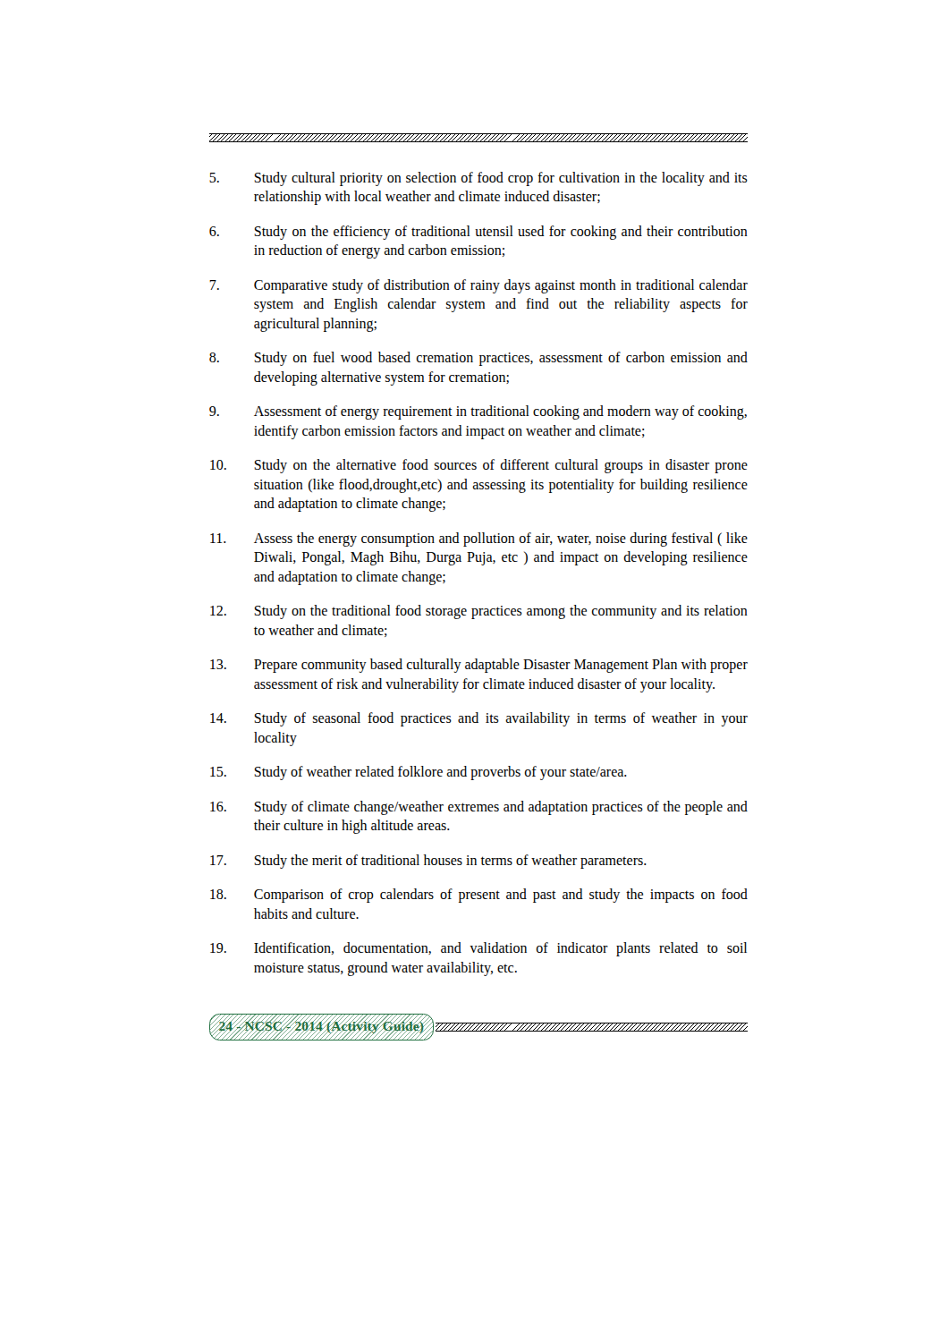5. Study cultural priority on selection of food crop for cultivation in the locality and its relationship with local weather and climate induced disaster;
6. Study on the efficiency of traditional utensil used for cooking and their contribution in reduction of energy and carbon emission;
7. Comparative study of distribution of rainy days against month in traditional calendar system and English calendar system and find out the reliability aspects for agricultural planning;
8. Study on fuel wood based cremation practices, assessment of carbon emission and developing alternative system for cremation;
9. Assessment of energy requirement in traditional cooking and modern way of cooking, identify carbon emission factors and impact on weather and climate;
10. Study on the alternative food sources of different cultural groups in disaster prone situation (like flood,drought,etc) and assessing its potentiality for building resilience and adaptation to climate change;
11. Assess the energy consumption and pollution of air, water, noise during festival ( like Diwali, Pongal, Magh Bihu, Durga Puja, etc ) and impact on developing resilience and adaptation to climate change;
12. Study on the traditional food storage practices among the community and its relation to weather and climate;
13. Prepare community based culturally adaptable Disaster Management Plan with proper assessment of risk and vulnerability for climate induced disaster of your locality.
14. Study of seasonal food practices and its availability in terms of weather in your locality
15. Study of weather related folklore and proverbs of your state/area.
16. Study of climate change/weather extremes and adaptation practices of the people and their culture in high altitude areas.
17. Study the merit of traditional houses in terms of weather parameters.
18. Comparison of crop calendars of present and past and study the impacts on food habits and culture.
19. Identification, documentation, and validation of indicator plants related to soil moisture status, ground water availability, etc.
24 - NCSC - 2014 (Activity Guide)